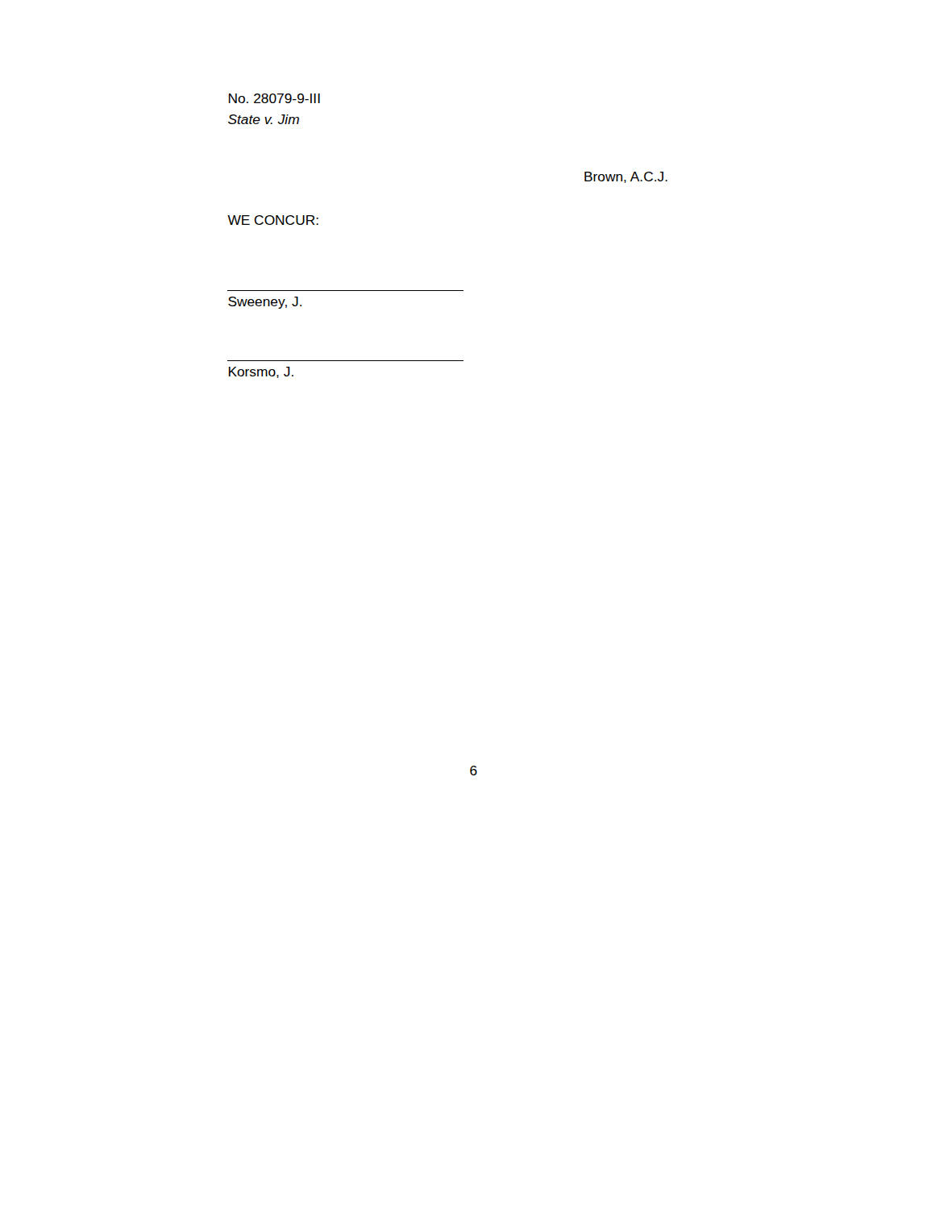No. 28079-9-III
State v. Jim
Brown, A.C.J.
WE CONCUR:
Sweeney, J.
Korsmo, J.
6